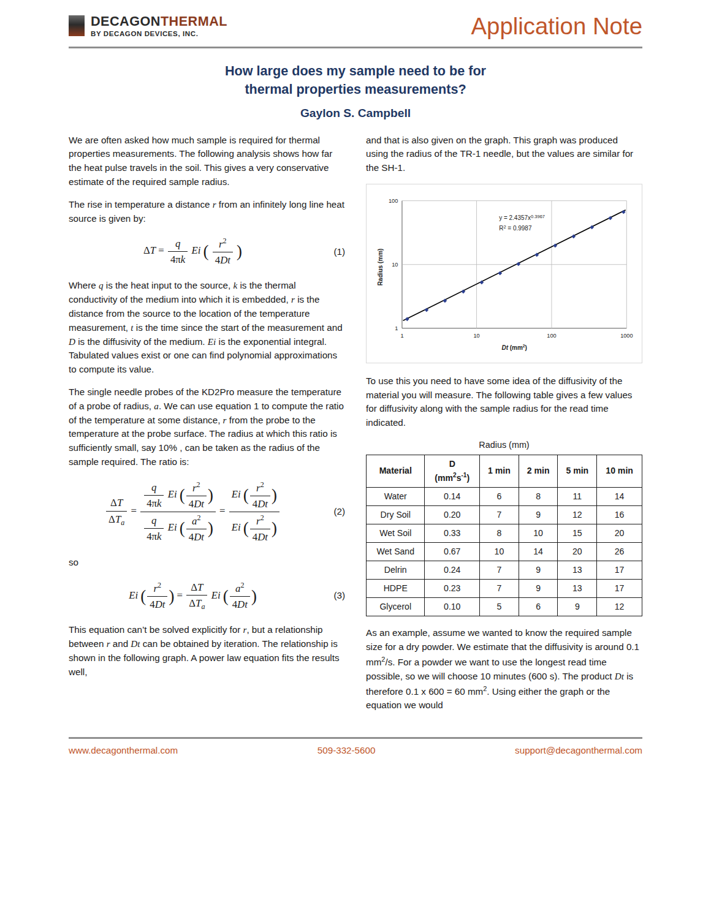DECAGON THERMAL
BY DECAGON DEVICES, INC.
Application Note
How large does my sample need to be for
thermal properties measurements?
Gaylon S. Campbell
We are often asked how much sample is required for thermal properties measurements. The following analysis shows how far the heat pulse travels in the soil. This gives a very conservative estimate of the required sample radius.
The rise in temperature a distance r from an infinitely long line heat source is given by:
ΔT = q 4πk Ei ( r24Dt )
(1)
Where q is the heat input to the source, k is the thermal conductivity of the medium into which it is embedded, r is the distance from the source to the location of the temperature measurement, t is the time since the start of the measurement and D is the diffusivity of the medium. Ei is the exponential integral. Tabulated values exist or one can find polynomial approximations to compute its value.
The single needle probes of the KD2Pro measure the temperature of a probe of radius, a. We can use equation 1 to compute the ratio of the temperature at some distance, r from the probe to the temperature at the probe surface. The radius at which this ratio is sufficiently small, say 10% , can be taken as the radius of the sample required. The ratio is:
ΔT ΔTa = q 4πk Ei (r24Dt) q 4πk Ei (a24Dt) = Ei (r24Dt) Ei (r24Dt)
(2)
so
Ei (r24Dt) = ΔT ΔTa Ei (a24Dt)
(3)
This equation can’t be solved explicitly for r, but a relationship between r and Dt can be obtained by iteration. The relationship is shown in the following graph. A power law equation fits the results well,
and that is also given on the graph. This graph was produced using the radius of the TR-1 needle, but the values are similar for the SH-1.
100 10 1 1 10 100 1000 Radius (mm) Dt (mm2) y = 2.4357x0.3967 R2 = 0.9987
To use this you need to have some idea of the diffusivity of the material you will measure. The following table gives a few values for diffusivity along with the sample radius for the read time indicated.
Radius (mm)
| Material | D (mm 2 s -1 ) | 1 min | 2 min | 5 min | 10 min |
| --- | --- | --- | --- | --- | --- |
| Water | 0.14 | 6 | 8 | 11 | 14 |
| Dry Soil | 0.20 | 7 | 9 | 12 | 16 |
| Wet Soil | 0.33 | 8 | 10 | 15 | 20 |
| Wet Sand | 0.67 | 10 | 14 | 20 | 26 |
| Delrin | 0.24 | 7 | 9 | 13 | 17 |
| HDPE | 0.23 | 7 | 9 | 13 | 17 |
| Glycerol | 0.10 | 5 | 6 | 9 | 12 |
As an example, assume we wanted to know the required sample size for a dry powder. We estimate that the diffusivity is around 0.1 mm2/s. For a powder we want to use the longest read time possible, so we will choose 10 minutes (600 s). The product Dt is therefore 0.1 x 600 = 60 mm2. Using either the graph or the equation we would
www.decagonthermal.com
509-332-5600
support@decagonthermal.com